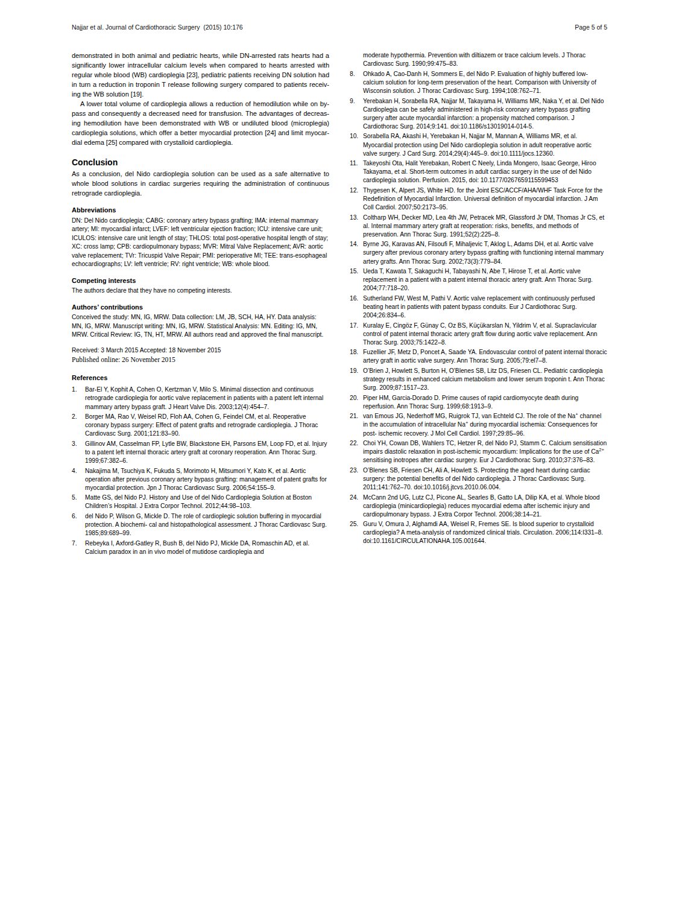Najjar et al. Journal of Cardiothoracic Surgery (2015) 10:176
Page 5 of 5
demonstrated in both animal and pediatric hearts, while DN-arrested rats hearts had a significantly lower intracellular calcium levels when compared to hearts arrested with regular whole blood (WB) cardioplegia [23], pediatric patients receiving DN solution had in turn a reduction in troponin T release following surgery compared to patients receiving the WB solution [19].
A lower total volume of cardioplegia allows a reduction of hemodilution while on bypass and consequently a decreased need for transfusion. The advantages of decreasing hemodilution have been demonstrated with WB or undiluted blood (microplegia) cardioplegia solutions, which offer a better myocardial protection [24] and limit myocardial edema [25] compared with crystalloid cardioplegia.
Conclusion
As a conclusion, del Nido cardioplegia solution can be used as a safe alternative to whole blood solutions in cardiac surgeries requiring the administration of continuous retrograde cardioplegia.
Abbreviations
DN: Del Nido cardioplegia; CABG: coronary artery bypass grafting; IMA: internal mammary artery; MI: myocardial infarct; LVEF: left ventricular ejection fraction; ICU: intensive care unit; ICULOS: intensive care unit length of stay; THLOS: total post-operative hospital length of stay; XC: cross lamp; CPB: cardiopulmonary bypass; MVR: Mitral Valve Replacement; AVR: aortic valve replacement; TVr: Tricuspid Valve Repair; PMI: perioperative MI; TEE: trans-esophageal echocardiographs; LV: left ventricle; RV: right ventricle; WB: whole blood.
Competing interests
The authors declare that they have no competing interests.
Authors’ contributions
Conceived the study: MN, IG, MRW. Data collection: LM, JB, SCH, HA, HY. Data analysis: MN, IG, MRW. Manuscript writing: MN, IG, MRW. Statistical Analysis: MN. Editing: IG, MN, MRW. Critical Review: IG, TN, HT, MRW. All authors read and approved the final manuscript.
Received: 3 March 2015 Accepted: 18 November 2015
Published online: 26 November 2015
References
1. Bar-El Y, Kophit A, Cohen O, Kertzman V, Milo S. Minimal dissection and continuous retrograde cardioplegia for aortic valve replacement in patients with a patent left internal mammary artery bypass graft. J Heart Valve Dis. 2003;12(4):454–7.
2. Borger MA, Rao V, Weisel RD, Floh AA, Cohen G, Feindel CM, et al. Reoperative coronary bypass surgery: Effect of patent grafts and retrograde cardioplegia. J Thorac Cardiovasc Surg. 2001;121:83–90.
3. Gillinov AM, Casselman FP, Lytle BW, Blackstone EH, Parsons EM, Loop FD, et al. Injury to a patent left internal thoracic artery graft at coronary reoperation. Ann Thorac Surg. 1999;67:382–6.
4. Nakajima M, Tsuchiya K, Fukuda S, Morimoto H, Mitsumori Y, Kato K, et al. Aortic operation after previous coronary artery bypass grafting: management of patent grafts for myocardial protection. Jpn J Thorac Cardiovasc Surg. 2006;54:155–9.
5. Matte GS, del Nido PJ. History and Use of del Nido Cardioplegia Solution at Boston Children’s Hospital. J Extra Corpor Technol. 2012;44:98–103.
6. del Nido P, Wilson G, Mickle D. The role of cardioplegic solution buffering in myocardial protection. A biochemi- cal and histopathological assessment. J Thorac Cardiovasc Surg. 1985;89:689–99.
7. Rebeyka I, Axford-Gatley R, Bush B, del Nido PJ, Mickle DA, Romaschin AD, et al. Calcium paradox in an in vivo model of mutidose cardioplegia and
moderate hypothermia. Prevention with diltiazem or trace calcium levels. J Thorac Cardiovasc Surg. 1990;99:475–83.
8. Ohkado A, Cao-Danh H, Sommers E, del Nido P. Evaluation of highly buffered low-calcium solution for long-term preservation of the heart. Comparison with University of Wisconsin solution. J Thorac Cardiovasc Surg. 1994;108:762–71.
9. Yerebakan H, Sorabella RA, Najjar M, Takayama H, Williams MR, Naka Y, et al. Del Nido Cardioplegia can be safely administered in high-risk coronary artery bypass grafting surgery after acute myocardial infarction: a propensity matched comparison. J Cardiothorac Surg. 2014;9:141. doi:10.1186/s13019014-014-5.
10. Sorabella RA, Akashi H, Yerebakan H, Najjar M, Mannan A, Williams MR, et al. Myocardial protection using Del Nido cardioplegia solution in adult reoperative aortic valve surgery. J Card Surg. 2014;29(4):445–9. doi:10.1111/jocs.12360.
11. Takeyoshi Ota, Halit Yerebakan, Robert C Neely, Linda Mongero, Isaac George, Hiroo Takayama, et al. Short-term outcomes in adult cardiac surgery in the use of del Nido cardioplegia solution. Perfusion. 2015, doi: 10.1177/0267659115599453
12. Thygesen K, Alpert JS, White HD. for the Joint ESC/ACCF/AHA/WHF Task Force for the Redefinition of Myocardial Infarction. Universal definition of myocardial infarction. J Am Coll Cardiol. 2007;50:2173–95.
13. Coltharp WH, Decker MD, Lea 4th JW, Petracek MR, Glassford Jr DM, Thomas Jr CS, et al. Internal mammary artery graft at reoperation: risks, benefits, and methods of preservation. Ann Thorac Surg. 1991;52(2):225–8.
14. Byrne JG, Karavas AN, Filsoufi F, Mihaljevic T, Aklog L, Adams DH, et al. Aortic valve surgery after previous coronary artery bypass grafting with functioning internal mammary artery grafts. Ann Thorac Surg. 2002;73(3):779–84.
15. Ueda T, Kawata T, Sakaguchi H, Tabayashi N, Abe T, Hirose T, et al. Aortic valve replacement in a patient with a patent internal thoracic artery graft. Ann Thorac Surg. 2004;77:718–20.
16. Sutherland FW, West M, Pathi V. Aortic valve replacement with continuously perfused beating heart in patients with patent bypass conduits. Eur J Cardiothorac Surg. 2004;26:834–6.
17. Kuralay E, Cingöz F, Günay C, Oz BS, Küçükarslan N, Yildrim V, et al. Supraclavicular control of patent internal thoracic artery graft flow during aortic valve replacement. Ann Thorac Surg. 2003;75:1422–8.
18. Fuzellier JF, Metz D, Poncet A, Saade YA. Endovascular control of patent internal thoracic artery graft in aortic valve surgery. Ann Thorac Surg. 2005;79:el7–8.
19. O’Brien J, Howlett S, Burton H, O’Blenes SB, Litz DS, Friesen CL. Pediatric cardioplegia strategy results in enhanced calcium metabolism and lower serum troponin t. Ann Thorac Surg. 2009;87:1517–23.
20. Piper HM, Garcia-Dorado D. Prime causes of rapid cardiomyocyte death during reperfusion. Ann Thorac Surg. 1999;68:1913–9.
21. van Emous JG, Nederhoff MG, Ruigrok TJ, van Echteld CJ. The role of the Na+ channel in the accumulation of intracellular Na+ during myocardial ischemia: Consequences for post- ischemic recovery. J Mol Cell Cardiol. 1997;29:85–96.
22. Choi YH, Cowan DB, Wahlers TC, Hetzer R, del Nido PJ, Stamm C. Calcium sensitisation impairs diastolic relaxation in post-ischemic myocardium: Implications for the use of Ca2+ sensitising inotropes after cardiac surgery. Eur J Cardiothorac Surg. 2010;37:376–83.
23. O’Blenes SB, Friesen CH, Ali A, Howlett S. Protecting the aged heart during cardiac surgery: the potential benefits of del Nido cardioplegia. J Thorac Cardiovasc Surg. 2011;141:762–70. doi:10.1016/j.jtcvs.2010.06.004.
24. McCann 2nd UG, Lutz CJ, Picone AL, Searles B, Gatto LA, Dilip KA, et al. Whole blood cardioplegia (minicardioplegia) reduces myocardial edema after ischemic injury and cardiopulmonary bypass. J Extra Corpor Technol. 2006;38:14–21.
25. Guru V, Omura J, Alghamdi AA, Weisel R, Fremes SE. Is blood superior to crystalloid cardioplegia? A meta-analysis of randomized clinical trials. Circulation. 2006;114:I331–8. doi:10.1161/CIRCULATIONAHA.105.001644.